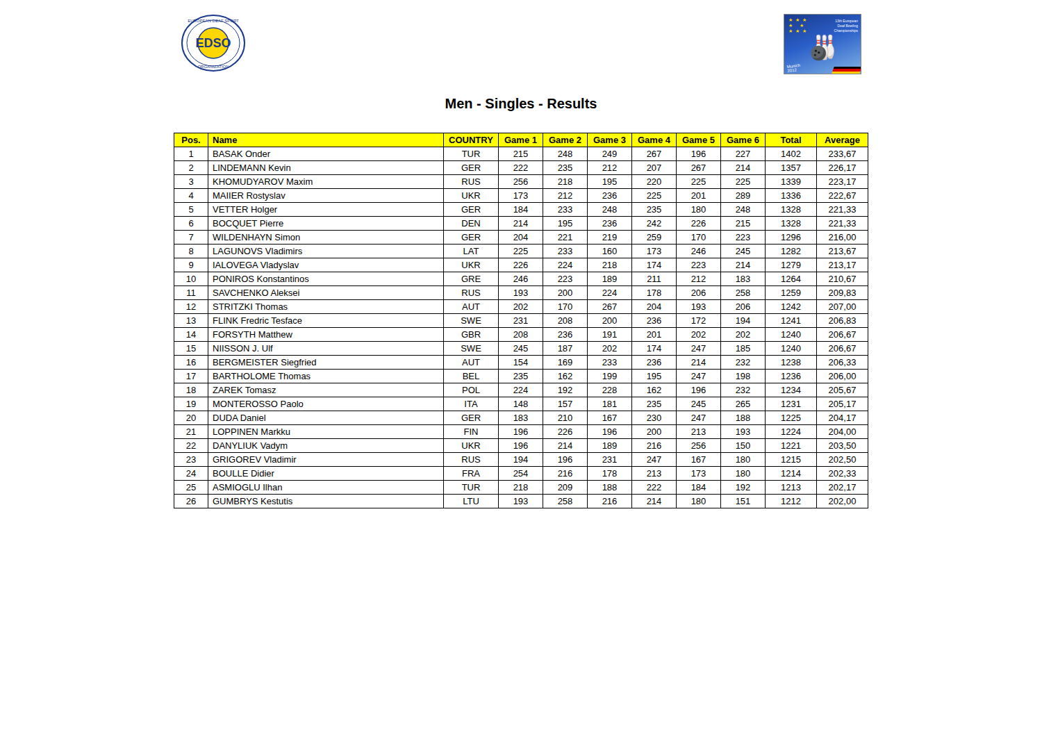EDSO EUROPEAN DEAF SPORT ORGANIZATION
★ ★ ★
★ ★
★ ★ ★
13th European
Deaf Bowling
Championships
🎳
Munich
2012
Men - Singles - Results
| Pos. | Name | COUNTRY | Game 1 | Game 2 | Game 3 | Game 4 | Game 5 | Game 6 | Total | Average |
| --- | --- | --- | --- | --- | --- | --- | --- | --- | --- | --- |
| 1 | BASAK Onder | TUR | 215 | 248 | 249 | 267 | 196 | 227 | 1402 | 233,67 |
| 2 | LINDEMANN Kevin | GER | 222 | 235 | 212 | 207 | 267 | 214 | 1357 | 226,17 |
| 3 | KHOMUDYAROV Maxim | RUS | 256 | 218 | 195 | 220 | 225 | 225 | 1339 | 223,17 |
| 4 | MAIIER Rostyslav | UKR | 173 | 212 | 236 | 225 | 201 | 289 | 1336 | 222,67 |
| 5 | VETTER Holger | GER | 184 | 233 | 248 | 235 | 180 | 248 | 1328 | 221,33 |
| 6 | BOCQUET Pierre | DEN | 214 | 195 | 236 | 242 | 226 | 215 | 1328 | 221,33 |
| 7 | WILDENHAYN Simon | GER | 204 | 221 | 219 | 259 | 170 | 223 | 1296 | 216,00 |
| 8 | LAGUNOVS Vladimirs | LAT | 225 | 233 | 160 | 173 | 246 | 245 | 1282 | 213,67 |
| 9 | IALOVEGA Vladyslav | UKR | 226 | 224 | 218 | 174 | 223 | 214 | 1279 | 213,17 |
| 10 | PONIROS Konstantinos | GRE | 246 | 223 | 189 | 211 | 212 | 183 | 1264 | 210,67 |
| 11 | SAVCHENKO Aleksei | RUS | 193 | 200 | 224 | 178 | 206 | 258 | 1259 | 209,83 |
| 12 | STRITZKI Thomas | AUT | 202 | 170 | 267 | 204 | 193 | 206 | 1242 | 207,00 |
| 13 | FLINK Fredric Tesface | SWE | 231 | 208 | 200 | 236 | 172 | 194 | 1241 | 206,83 |
| 14 | FORSYTH Matthew | GBR | 208 | 236 | 191 | 201 | 202 | 202 | 1240 | 206,67 |
| 15 | NIISSON J. Ulf | SWE | 245 | 187 | 202 | 174 | 247 | 185 | 1240 | 206,67 |
| 16 | BERGMEISTER Siegfried | AUT | 154 | 169 | 233 | 236 | 214 | 232 | 1238 | 206,33 |
| 17 | BARTHOLOME Thomas | BEL | 235 | 162 | 199 | 195 | 247 | 198 | 1236 | 206,00 |
| 18 | ZAREK Tomasz | POL | 224 | 192 | 228 | 162 | 196 | 232 | 1234 | 205,67 |
| 19 | MONTEROSSO Paolo | ITA | 148 | 157 | 181 | 235 | 245 | 265 | 1231 | 205,17 |
| 20 | DUDA Daniel | GER | 183 | 210 | 167 | 230 | 247 | 188 | 1225 | 204,17 |
| 21 | LOPPINEN Markku | FIN | 196 | 226 | 196 | 200 | 213 | 193 | 1224 | 204,00 |
| 22 | DANYLIUK Vadym | UKR | 196 | 214 | 189 | 216 | 256 | 150 | 1221 | 203,50 |
| 23 | GRIGOREV Vladimir | RUS | 194 | 196 | 231 | 247 | 167 | 180 | 1215 | 202,50 |
| 24 | BOULLE Didier | FRA | 254 | 216 | 178 | 213 | 173 | 180 | 1214 | 202,33 |
| 25 | ASMIOGLU Ilhan | TUR | 218 | 209 | 188 | 222 | 184 | 192 | 1213 | 202,17 |
| 26 | GUMBRYS Kestutis | LTU | 193 | 258 | 216 | 214 | 180 | 151 | 1212 | 202,00 |